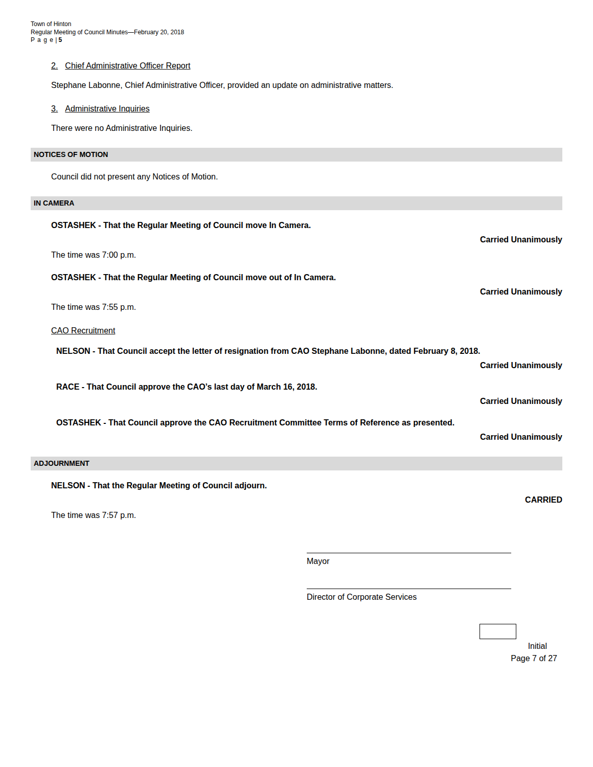Town of Hinton
Regular Meeting of Council Minutes—February 20, 2018
P a g e | 5
2. Chief Administrative Officer Report
Stephane Labonne, Chief Administrative Officer, provided an update on administrative matters.
3. Administrative Inquiries
There were no Administrative Inquiries.
NOTICES OF MOTION
Council did not present any Notices of Motion.
IN CAMERA
OSTASHEK - That the Regular Meeting of Council move In Camera.
Carried Unanimously
The time was 7:00 p.m.
OSTASHEK - That the Regular Meeting of Council move out of In Camera.
Carried Unanimously
The time was 7:55 p.m.
CAO Recruitment
NELSON - That Council accept the letter of resignation from CAO Stephane Labonne, dated February 8, 2018.
Carried Unanimously
RACE - That Council approve the CAO’s last day of March 16, 2018.
Carried Unanimously
OSTASHEK - That Council approve the CAO Recruitment Committee Terms of Reference as presented.
Carried Unanimously
ADJOURNMENT
NELSON - That the Regular Meeting of Council adjourn.
CARRIED
The time was 7:57 p.m.
Mayor
Director of Corporate Services
Initial
Page 7 of 27